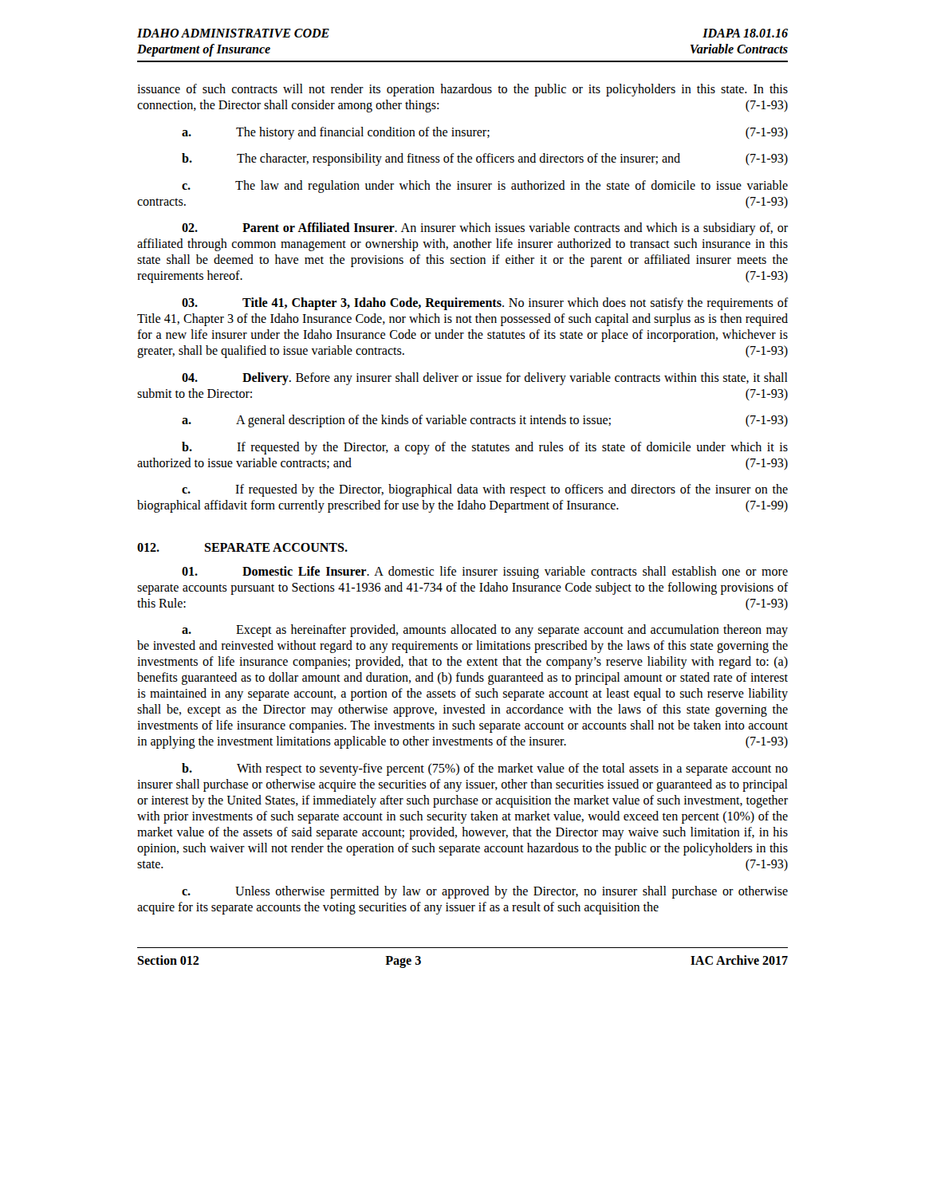| Idaho Administrative Code | IDAPA 18.01.16 |
| Department of Insurance | Variable Contracts |
issuance of such contracts will not render its operation hazardous to the public or its policyholders in this state. In this connection, the Director shall consider among other things:(7-1-93)
a. The history and financial condition of the insurer;(7-1-93)
b. The character, responsibility and fitness of the officers and directors of the insurer; and(7-1-93)
c. The law and regulation under which the insurer is authorized in the state of domicile to issue variable contracts.(7-1-93)
02. Parent or Affiliated Insurer. An insurer which issues variable contracts and which is a subsidiary of, or affiliated through common management or ownership with, another life insurer authorized to transact such insurance in this state shall be deemed to have met the provisions of this section if either it or the parent or affiliated insurer meets the requirements hereof.(7-1-93)
03. Title 41, Chapter 3, Idaho Code, Requirements. No insurer which does not satisfy the requirements of Title 41, Chapter 3 of the Idaho Insurance Code, nor which is not then possessed of such capital and surplus as is then required for a new life insurer under the Idaho Insurance Code or under the statutes of its state or place of incorporation, whichever is greater, shall be qualified to issue variable contracts.(7-1-93)
04. Delivery. Before any insurer shall deliver or issue for delivery variable contracts within this state, it shall submit to the Director:(7-1-93)
a. A general description of the kinds of variable contracts it intends to issue;(7-1-93)
b. If requested by the Director, a copy of the statutes and rules of its state of domicile under which it is authorized to issue variable contracts; and(7-1-93)
c. If requested by the Director, biographical data with respect to officers and directors of the insurer on the biographical affidavit form currently prescribed for use by the Idaho Department of Insurance.(7-1-99)
012. Separate Accounts.
01. Domestic Life Insurer. A domestic life insurer issuing variable contracts shall establish one or more separate accounts pursuant to Sections 41-1936 and 41-734 of the Idaho Insurance Code subject to the following provisions of this Rule:(7-1-93)
a. Except as hereinafter provided, amounts allocated to any separate account and accumulation thereon may be invested and reinvested without regard to any requirements or limitations prescribed by the laws of this state governing the investments of life insurance companies; provided, that to the extent that the company’s reserve liability with regard to: (a) benefits guaranteed as to dollar amount and duration, and (b) funds guaranteed as to principal amount or stated rate of interest is maintained in any separate account, a portion of the assets of such separate account at least equal to such reserve liability shall be, except as the Director may otherwise approve, invested in accordance with the laws of this state governing the investments of life insurance companies. The investments in such separate account or accounts shall not be taken into account in applying the investment limitations applicable to other investments of the insurer.(7-1-93)
b. With respect to seventy-five percent (75%) of the market value of the total assets in a separate account no insurer shall purchase or otherwise acquire the securities of any issuer, other than securities issued or guaranteed as to principal or interest by the United States, if immediately after such purchase or acquisition the market value of such investment, together with prior investments of such separate account in such security taken at market value, would exceed ten percent (10%) of the market value of the assets of said separate account; provided, however, that the Director may waive such limitation if, in his opinion, such waiver will not render the operation of such separate account hazardous to the public or the policyholders in this state.(7-1-93)
c. Unless otherwise permitted by law or approved by the Director, no insurer shall purchase or otherwise acquire for its separate accounts the voting securities of any issuer if as a result of such acquisition the
| Section 012 | Page 3 | IAC Archive 2017 |